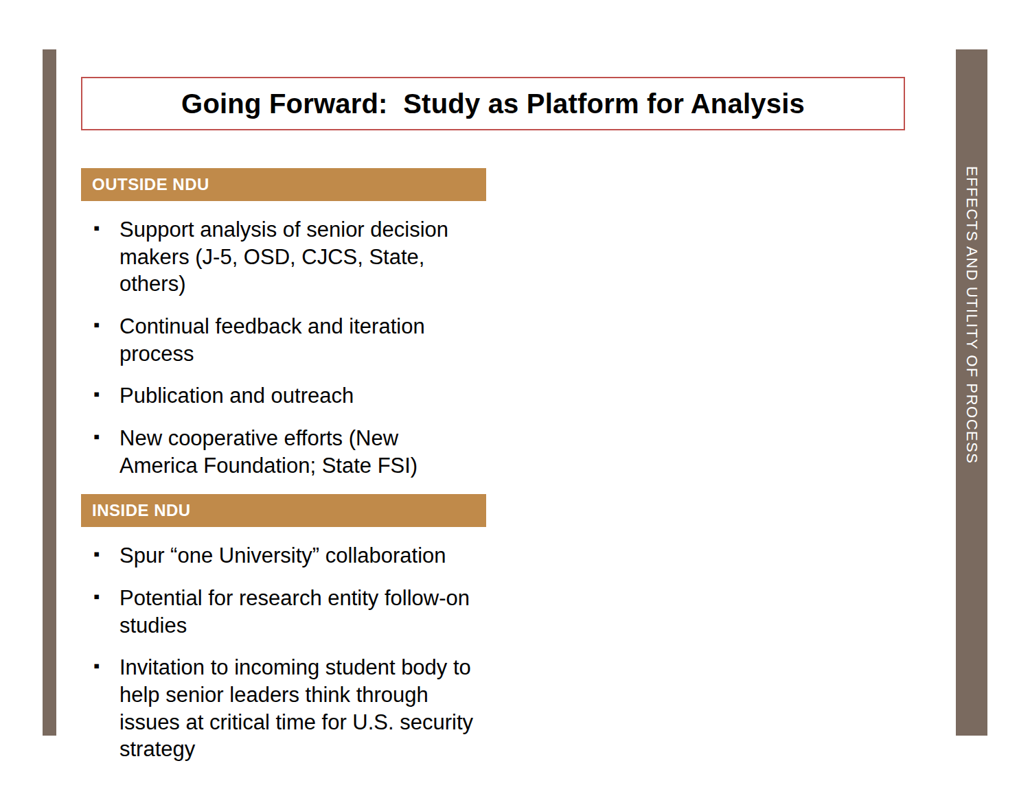Going Forward: Study as Platform for Analysis
OUTSIDE NDU
Support analysis of senior decision makers (J-5, OSD, CJCS, State, others)
Continual feedback and iteration process
Publication and outreach
New cooperative efforts (New America Foundation; State FSI)
INSIDE NDU
Spur “one University” collaboration
Potential for research entity follow-on studies
Invitation to incoming student body to help senior leaders think through issues at critical time for U.S. security strategy
Student writing and publication
EFFECTS AND UTILITY OF PROCESS